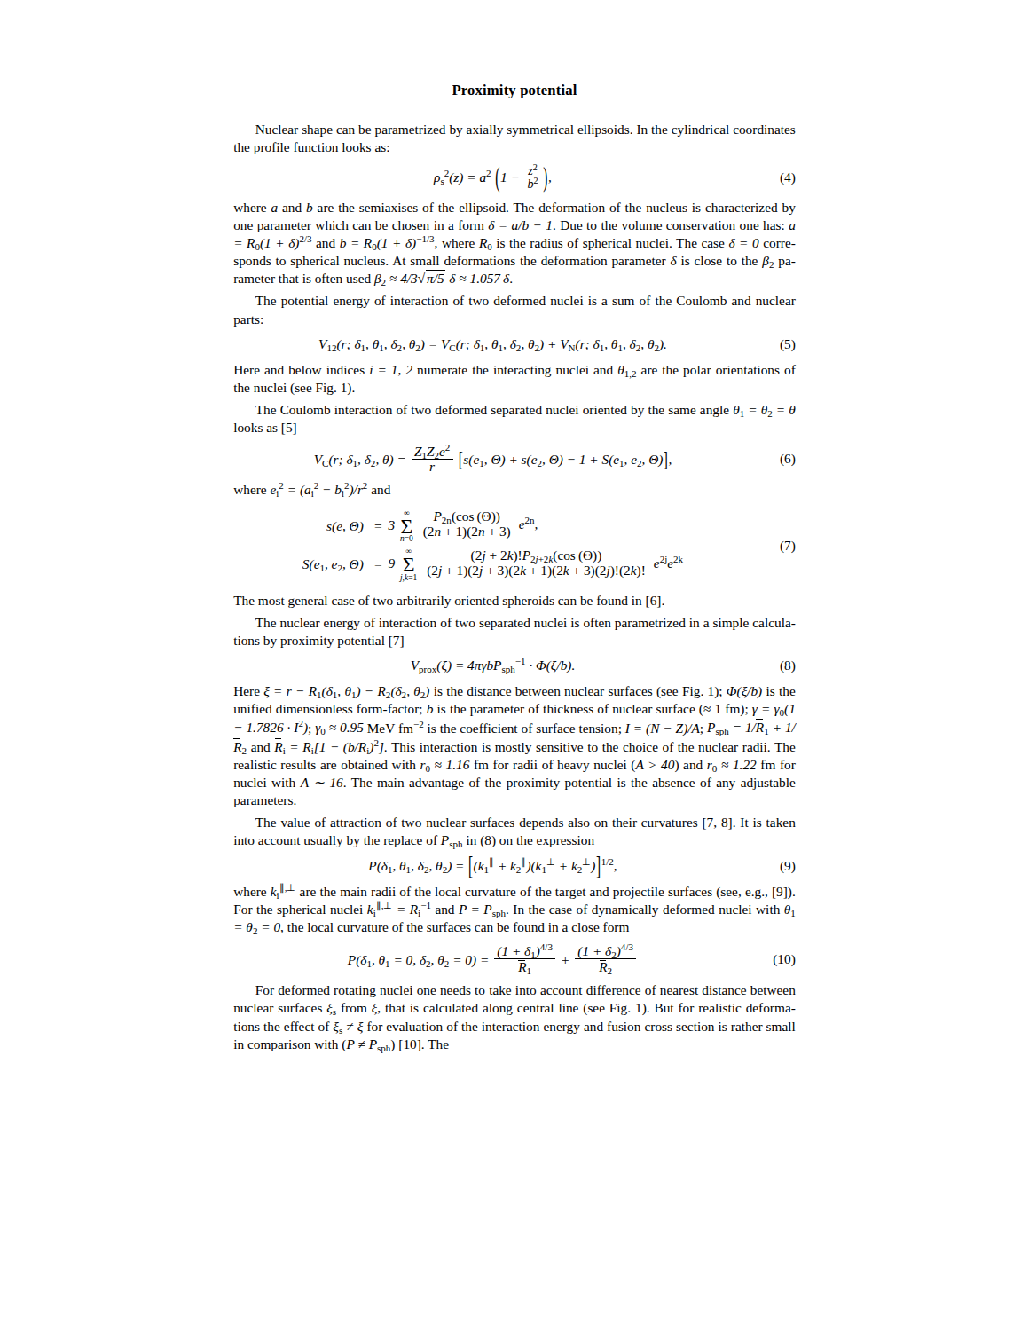Proximity potential
Nuclear shape can be parametrized by axially symmetrical ellipsoids. In the cylindrical coordinates the profile function looks as:
ρs2(z) = a2 (1 − z2 b2),
(4)
where a and b are the semiaxises of the ellipsoid. The deformation of the nucleus is characterized by one parameter which can be chosen in a form δ = a/b − 1. Due to the volume conservation one has: a = R0(1 + δ)2/3 and b = R0(1 + δ)−1/3, where R0 is the radius of spherical nuclei. The case δ = 0 corresponds to spherical nucleus. At small deformations the deformation parameter δ is close to the β2 parameter that is often used β2 ≈ 4/3√π/5 δ ≈ 1.057 δ.
The potential energy of interaction of two deformed nuclei is a sum of the Coulomb and nuclear parts:
V12(r; δ1, θ1, δ2, θ2) = VC(r; δ1, θ1, δ2, θ2) + VN(r; δ1, θ1, δ2, θ2).
(5)
Here and below indices i = 1, 2 numerate the interacting nuclei and θ1,2 are the polar orientations of the nuclei (see Fig. 1).
The Coulomb interaction of two deformed separated nuclei oriented by the same angle θ1 = θ2 = θ looks as [5]
VC(r; δ1, δ2, θ) = Z1Z2e2 r [s(e1, Θ) + s(e2, Θ) − 1 + S(e1, e2, Θ)],
(6)
where ei2 = (ai2 − bi2)/r2 and
s(e, Θ)
=
3 ∞Σn=0 P2n(cos (Θ))(2n + 1)(2n + 3) e2n,
S(e1, e2, Θ)
=
9 ∞Σj,k=1 (2j + 2k)!P2j+2k(cos (Θ))(2j + 1)(2j + 3)(2k + 1)(2k + 3)(2j)!(2k)! e2je2k
(7)
The most general case of two arbitrarily oriented spheroids can be found in [6].
The nuclear energy of interaction of two separated nuclei is often parametrized in a simple calculations by proximity potential [7]
Vprox(ξ) = 4πγbPsph−1 · Φ(ξ/b).
(8)
Here ξ = r − R1(δ1, θ1) − R2(δ2, θ2) is the distance between nuclear surfaces (see Fig. 1); Φ(ξ/b) is the unified dimensionless form-factor; b is the parameter of thickness of nuclear surface (≈ 1 fm); γ = γ0(1 − 1.7826 · I2); γ0 ≈ 0.95 MeV fm−2 is the coefficient of surface tension; I = (N − Z)/A; Psph = 1/R1 + 1/R2 and Ri = Ri[1 − (b/Ri)2]. This interaction is mostly sensitive to the choice of the nuclear radii. The realistic results are obtained with r0 ≈ 1.16 fm for radii of heavy nuclei (A > 40) and r0 ≈ 1.22 fm for nuclei with A ∼ 16. The main advantage of the proximity potential is the absence of any adjustable parameters.
The value of attraction of two nuclear surfaces depends also on their curvatures [7, 8]. It is taken into account usually by the replace of Psph in (8) on the expression
P(δ1, θ1, δ2, θ2) = [(k1∥ + k2∥)(k1⊥ + k2⊥)]1/2,
(9)
where ki∥,⊥ are the main radii of the local curvature of the target and projectile surfaces (see, e.g., [9]). For the spherical nuclei ki∥,⊥ = Ri−1 and P = Psph. In the case of dynamically deformed nuclei with θ1 = θ2 = 0, the local curvature of the surfaces can be found in a close form
P(δ1, θ1 = 0, δ2, θ2 = 0) = (1 + δ1)4/3 R1 + (1 + δ2)4/3 R2
(10)
For deformed rotating nuclei one needs to take into account difference of nearest distance between nuclear surfaces ξs from ξ, that is calculated along central line (see Fig. 1). But for realistic deformations the effect of ξs ≠ ξ for evaluation of the interaction energy and fusion cross section is rather small in comparison with (P ≠ Psph) [10]. The